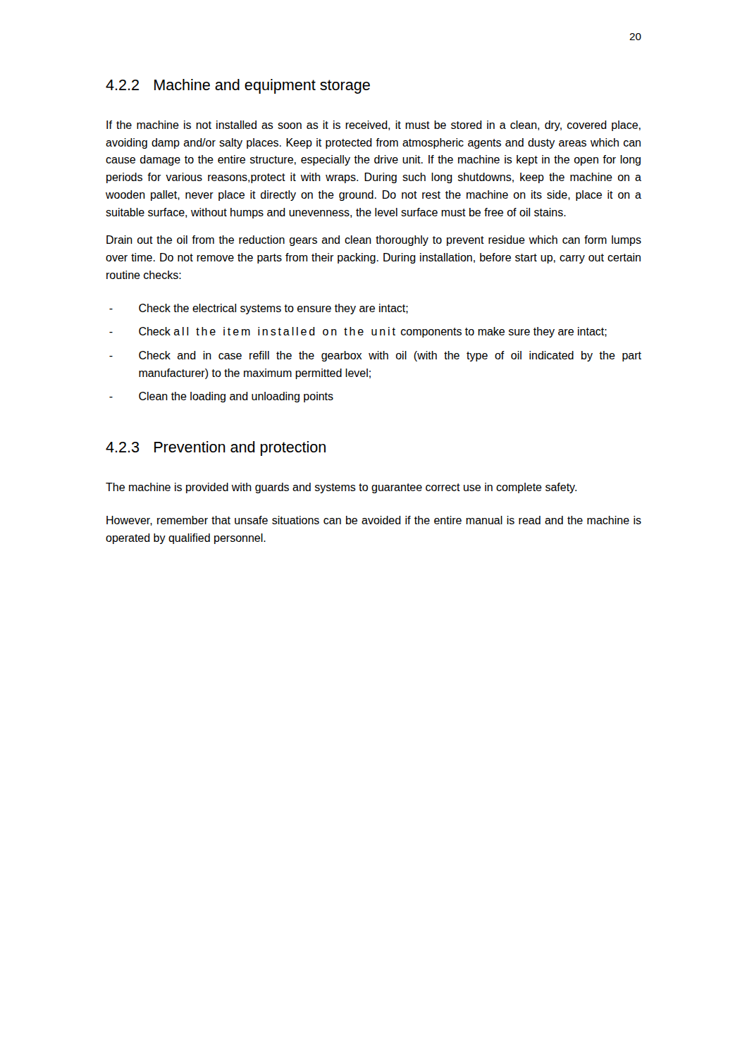20
4.2.2 Machine and equipment storage
If the machine is not installed as soon as it is received, it must be stored in a clean, dry, covered place, avoiding damp and/or salty places. Keep it protected from atmospheric agents and dusty areas which can cause damage to the entire structure, especially the drive unit. If the machine is kept in the open for long periods for various reasons,protect it with wraps. During such long shutdowns, keep the machine on a wooden pallet, never place it directly on the ground. Do not rest the machine on its side, place it on a suitable surface, without humps and unevenness, the level surface must be free of oil stains.
Drain out the oil from the reduction gears and clean thoroughly to prevent residue which can form lumps over time. Do not remove the parts from their packing. During installation, before start up, carry out certain routine checks:
-Check the electrical systems to ensure they are intact;
-Check all the item installed on the unit components to make sure they are intact;
-Check and in case refill the the gearbox with oil (with the type of oil indicated by the part manufacturer) to the maximum permitted level;
-Clean the loading and unloading points
4.2.3 Prevention and protection
The machine is provided with guards and systems to guarantee correct use in complete safety.
However, remember that unsafe situations can be avoided if the entire manual is read and the machine is operated by qualified personnel.